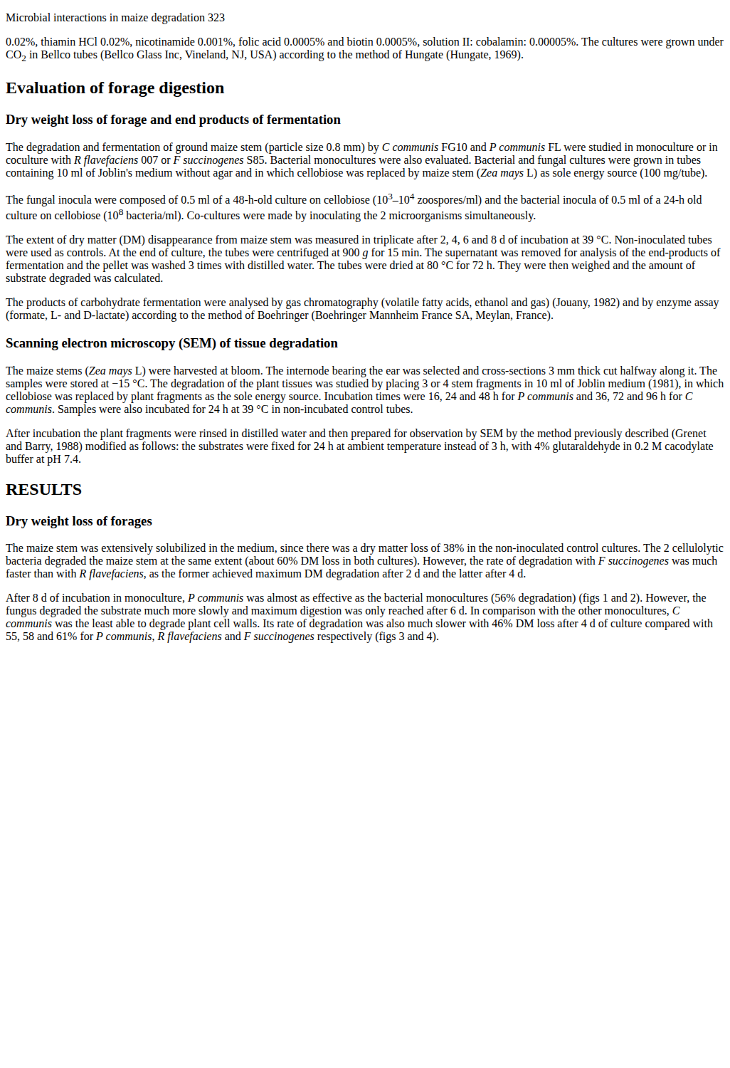Microbial interactions in maize degradation 323
0.02%, thiamin HCl 0.02%, nicotinamide 0.001%, folic acid 0.0005% and biotin 0.0005%, solution II: cobalamin: 0.00005%. The cultures were grown under CO2 in Bellco tubes (Bellco Glass Inc, Vineland, NJ, USA) according to the method of Hungate (Hungate, 1969).
Evaluation of forage digestion
Dry weight loss of forage and end products of fermentation
The degradation and fermentation of ground maize stem (particle size 0.8 mm) by C communis FG10 and P communis FL were studied in monoculture or in coculture with R flavefaciens 007 or F succinogenes S85. Bacterial monocultures were also evaluated. Bacterial and fungal cultures were grown in tubes containing 10 ml of Joblin's medium without agar and in which cellobiose was replaced by maize stem (Zea mays L) as sole energy source (100 mg/tube).
The fungal inocula were composed of 0.5 ml of a 48-h-old culture on cellobiose (103–104 zoospores/ml) and the bacterial inocula of 0.5 ml of a 24-h old culture on cellobiose (108 bacteria/ml). Co-cultures were made by inoculating the 2 microorganisms simultaneously.
The extent of dry matter (DM) disappearance from maize stem was measured in triplicate after 2, 4, 6 and 8 d of incubation at 39 °C. Non-inoculated tubes were used as controls. At the end of culture, the tubes were centrifuged at 900 g for 15 min. The supernatant was removed for analysis of the end-products of fermentation and the pellet was washed 3 times with distilled water. The tubes were dried at 80 °C for 72 h. They were then weighed and the amount of substrate degraded was calculated.
The products of carbohydrate fermentation were analysed by gas chromatography (volatile fatty acids, ethanol and gas) (Jouany, 1982) and by enzyme assay (formate, L- and D-lactate) according to the method of Boehringer (Boehringer Mannheim France SA, Meylan, France).
Scanning electron microscopy (SEM) of tissue degradation
The maize stems (Zea mays L) were harvested at bloom. The internode bearing the ear was selected and cross-sections 3 mm thick cut halfway along it. The samples were stored at −15 °C. The degradation of the plant tissues was studied by placing 3 or 4 stem fragments in 10 ml of Joblin medium (1981), in which cellobiose was replaced by plant fragments as the sole energy source. Incubation times were 16, 24 and 48 h for P communis and 36, 72 and 96 h for C communis. Samples were also incubated for 24 h at 39 °C in non-incubated control tubes.
After incubation the plant fragments were rinsed in distilled water and then prepared for observation by SEM by the method previously described (Grenet and Barry, 1988) modified as follows: the substrates were fixed for 24 h at ambient temperature instead of 3 h, with 4% glutaraldehyde in 0.2 M cacodylate buffer at pH 7.4.
RESULTS
Dry weight loss of forages
The maize stem was extensively solubilized in the medium, since there was a dry matter loss of 38% in the non-inoculated control cultures. The 2 cellulolytic bacteria degraded the maize stem at the same extent (about 60% DM loss in both cultures). However, the rate of degradation with F succinogenes was much faster than with R flavefaciens, as the former achieved maximum DM degradation after 2 d and the latter after 4 d.
After 8 d of incubation in monoculture, P communis was almost as effective as the bacterial monocultures (56% degradation) (figs 1 and 2). However, the fungus degraded the substrate much more slowly and maximum digestion was only reached after 6 d. In comparison with the other monocultures, C communis was the least able to degrade plant cell walls. Its rate of degradation was also much slower with 46% DM loss after 4 d of culture compared with 55, 58 and 61% for P communis, R flavefaciens and F succinogenes respectively (figs 3 and 4).